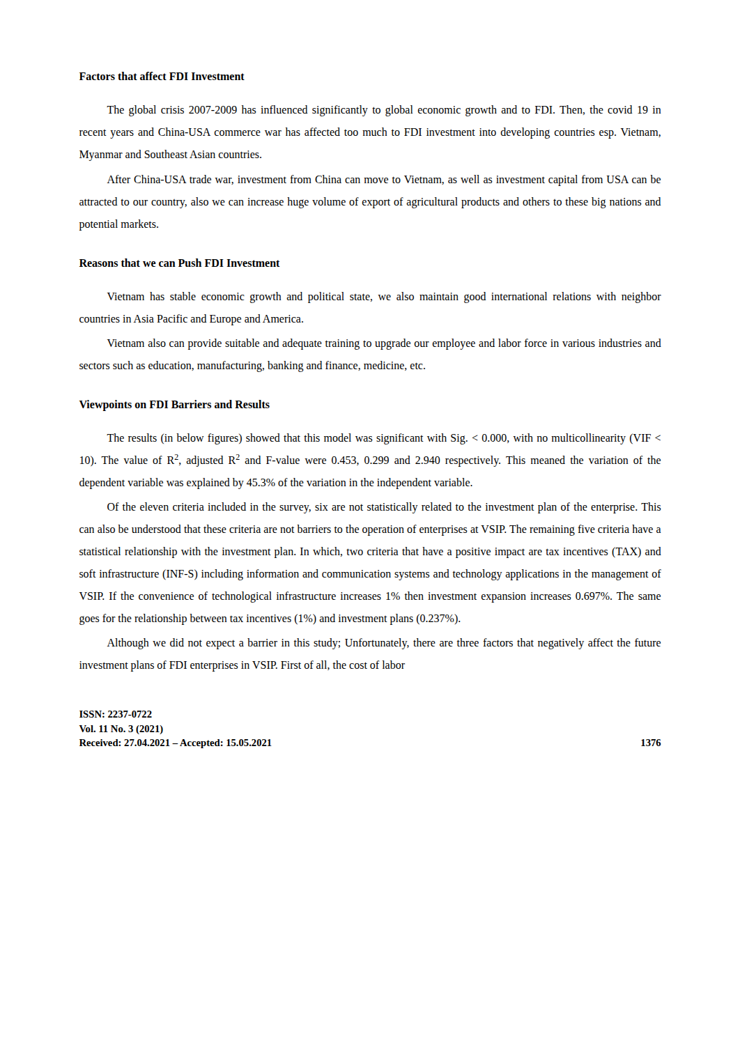Factors that affect FDI Investment
The global crisis 2007-2009 has influenced significantly to global economic growth and to FDI. Then, the covid 19 in recent years and China-USA commerce war has affected too much to FDI investment into developing countries esp. Vietnam, Myanmar and Southeast Asian countries.
After China-USA trade war, investment from China can move to Vietnam, as well as investment capital from USA can be attracted to our country, also we can increase huge volume of export of agricultural products and others to these big nations and potential markets.
Reasons that we can Push FDI Investment
Vietnam has stable economic growth and political state, we also maintain good international relations with neighbor countries in Asia Pacific and Europe and America.
Vietnam also can provide suitable and adequate training to upgrade our employee and labor force in various industries and sectors such as education, manufacturing, banking and finance, medicine, etc.
Viewpoints on FDI Barriers and Results
The results (in below figures) showed that this model was significant with Sig. < 0.000, with no multicollinearity (VIF < 10). The value of R2, adjusted R2 and F-value were 0.453, 0.299 and 2.940 respectively. This meaned the variation of the dependent variable was explained by 45.3% of the variation in the independent variable.
Of the eleven criteria included in the survey, six are not statistically related to the investment plan of the enterprise. This can also be understood that these criteria are not barriers to the operation of enterprises at VSIP. The remaining five criteria have a statistical relationship with the investment plan. In which, two criteria that have a positive impact are tax incentives (TAX) and soft infrastructure (INF-S) including information and communication systems and technology applications in the management of VSIP. If the convenience of technological infrastructure increases 1% then investment expansion increases 0.697%. The same goes for the relationship between tax incentives (1%) and investment plans (0.237%).
Although we did not expect a barrier in this study; Unfortunately, there are three factors that negatively affect the future investment plans of FDI enterprises in VSIP. First of all, the cost of labor
ISSN: 2237-0722
Vol. 11 No. 3 (2021)
Received: 27.04.2021 – Accepted: 15.05.2021
1376